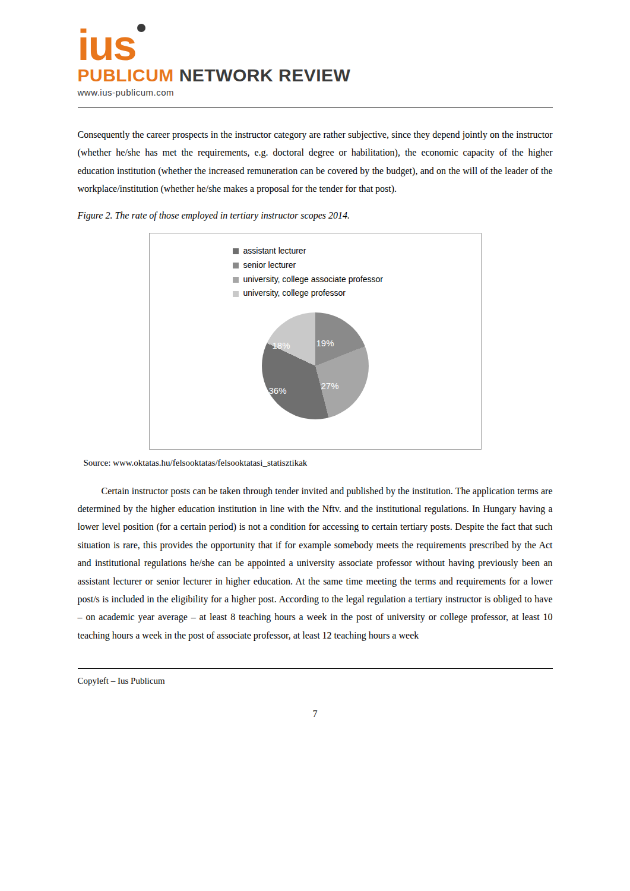ius PUBLICUM NETWORK REVIEW
www.ius-publicum.com
Consequently the career prospects in the instructor category are rather subjective, since they depend jointly on the instructor (whether he/she has met the requirements, e.g. doctoral degree or habilitation), the economic capacity of the higher education institution (whether the increased remuneration can be covered by the budget), and on the will of the leader of the workplace/institution (whether he/she makes a proposal for the tender for that post).
Figure 2. The rate of those employed in tertiary instructor scopes 2014.
assistant lecturer senior lecturer university, college associate professor university, college professor
19% 27% 36% 18%
Source: www.oktatas.hu/felsooktatas/felsooktatasi_statisztikak
Certain instructor posts can be taken through tender invited and published by the institution. The application terms are determined by the higher education institution in line with the Nftv. and the institutional regulations. In Hungary having a lower level position (for a certain period) is not a condition for accessing to certain tertiary posts. Despite the fact that such situation is rare, this provides the opportunity that if for example somebody meets the requirements prescribed by the Act and institutional regulations he/she can be appointed a university associate professor without having previously been an assistant lecturer or senior lecturer in higher education. At the same time meeting the terms and requirements for a lower post/s is included in the eligibility for a higher post. According to the legal regulation a tertiary instructor is obliged to have – on academic year average – at least 8 teaching hours a week in the post of university or college professor, at least 10 teaching hours a week in the post of associate professor, at least 12 teaching hours a week
Copyleft – Ius Publicum
7